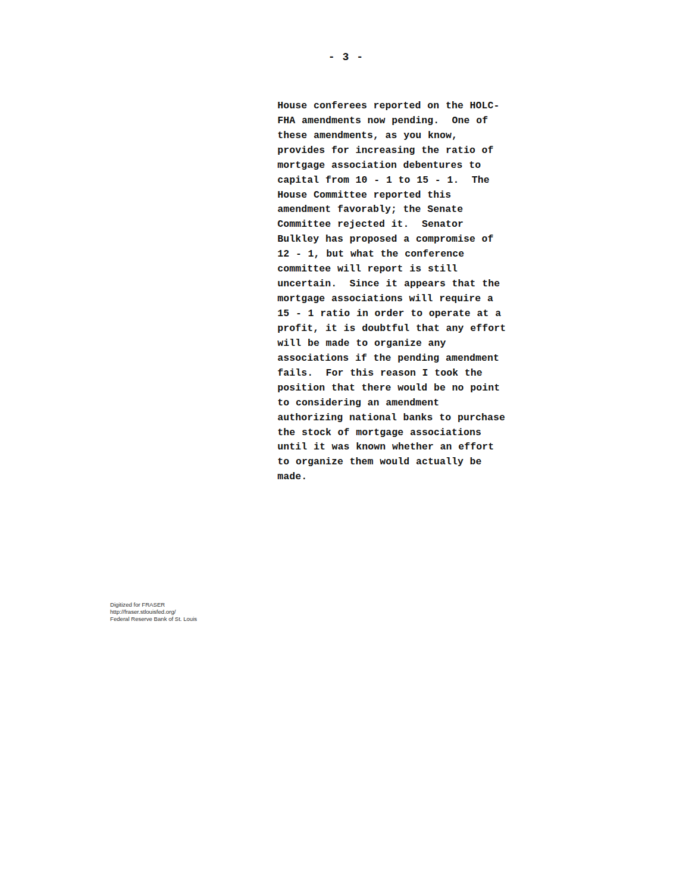- 3 -
House conferees reported on the HOLC-FHA amendments now pending. One of these amendments, as you know, provides for increasing the ratio of mortgage association debentures to capital from 10 - 1 to 15 - 1. The House Committee reported this amendment favorably; the Senate Committee rejected it. Senator Bulkley has proposed a compromise of 12 - 1, but what the conference committee will report is still uncertain. Since it appears that the mortgage associations will require a 15 - 1 ratio in order to operate at a profit, it is doubtful that any effort will be made to organize any associations if the pending amendment fails. For this reason I took the position that there would be no point to considering an amendment authorizing national banks to purchase the stock of mortgage associations until it was known whether an effort to organize them would actually be made.
Digitized for FRASER
http://fraser.stlouisfed.org/
Federal Reserve Bank of St. Louis